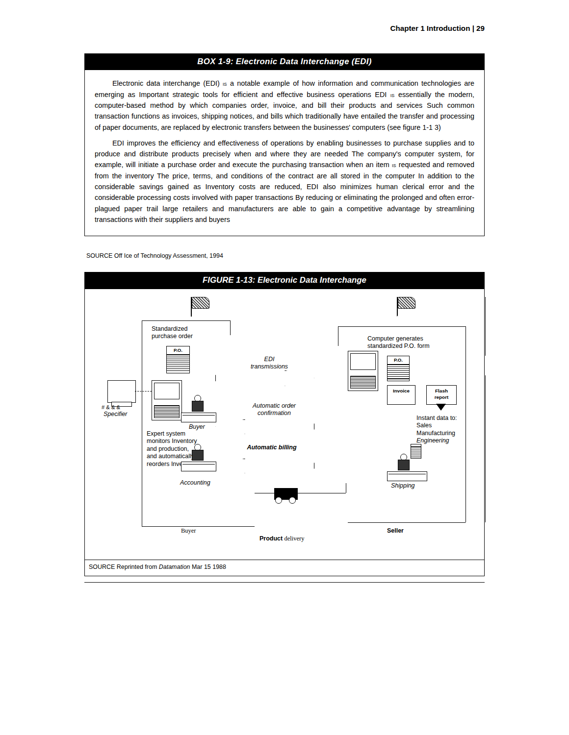Chapter 1 Introduction | 29
BOX 1-9: Electronic Data Interchange (EDI)
Electronic data interchange (EDI) is a notable example of how information and communication technologies are emerging as Important strategic tools for efficient and effective business operations EDI is essentially the modern, computer-based method by which companies order, invoice, and bill their products and services Such common transaction functions as invoices, shipping notices, and bills which traditionally have entailed the transfer and processing of paper documents, are replaced by electronic transfers between the businesses' computers (see figure 1-1 3)
EDI improves the efficiency and effectiveness of operations by enabling businesses to purchase supplies and to produce and distribute products precisely when and where they are needed The company's computer system, for example, will initiate a purchase order and execute the purchasing transaction when an item is requested and removed from the inventory The price, terms, and conditions of the contract are all stored in the computer In addition to the considerable savings gained as Inventory costs are reduced, EDI also minimizes human clerical error and the considerable processing costs involved with paper transactions By reducing or eliminating the prolonged and often error-plagued paper trail large retailers and manufacturers are able to gain a competitive advantage by streamlining transactions with their suppliers and buyers
SOURCE Off Ice of Technology Assessment, 1994
FIGURE 1-13: Electronic Data Interchange
Standardized
purchase order
Computer generates
standardized P.O. form
P.O.
Specifier
# & & &
EDI
transmissions
P.O.
Invoice
Flash
report
Instant data to:
Sales
Manufacturing
Engineering
Automatic order
confirmation
Buyer
Expert system
monitors Inventory
and production,
and automatically
reorders Inventory
Automatic billing
Accounting
Shipping
Buyer
Seller
Product delivery
SOURCE Reprinted from Datamation Mar 15 1988